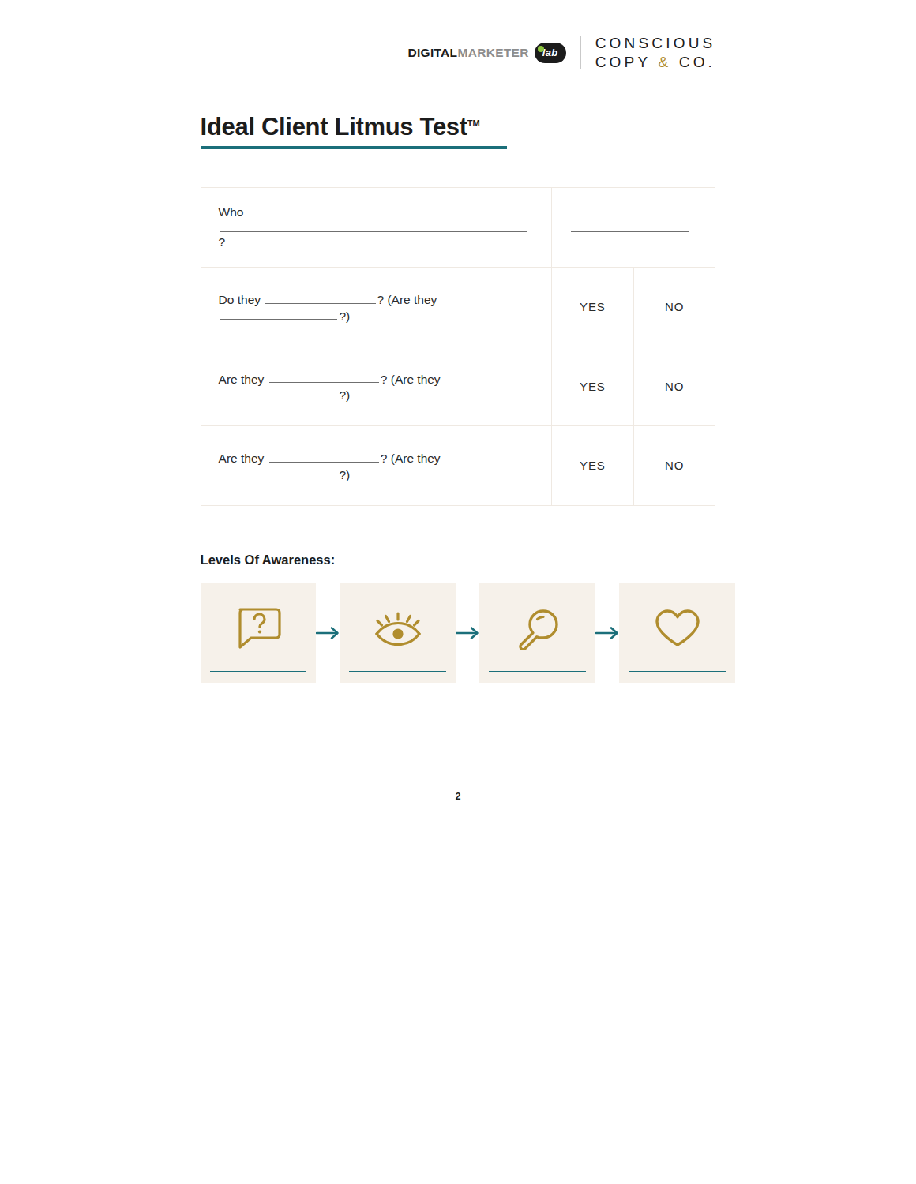DIGITAL MARKETER lab
CONSCIOUS
COPY & CO.
Ideal Client Litmus TestTM
| Who ? | |
| Do they ? (Are they ?) | YES | NO |
| Are they ? (Are they ?) | YES | NO |
| Are they ? (Are they ?) | YES | NO |
Levels Of Awareness:
2